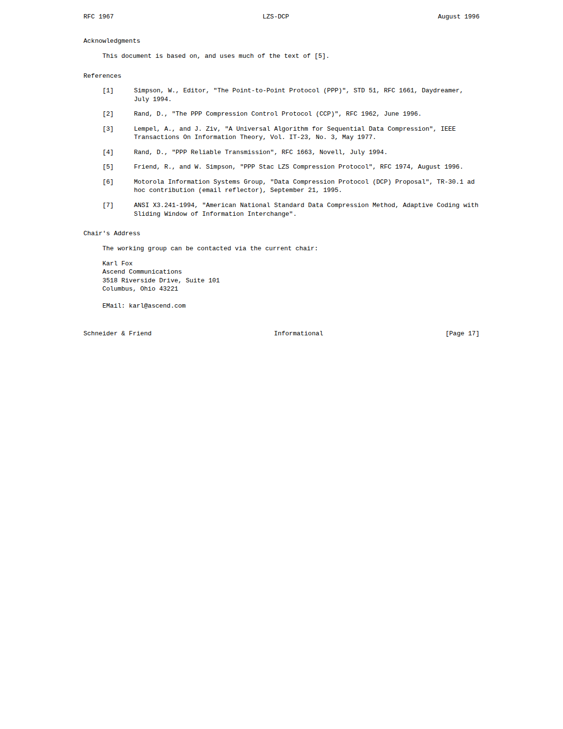RFC 1967 LZS-DCP August 1996
Acknowledgments
This document is based on, and uses much of the text of [5].
References
[1]
Simpson, W., Editor, "The Point-to-Point Protocol (PPP)", STD 51, RFC 1661, Daydreamer, July 1994.
[2]
Rand, D., "The PPP Compression Control Protocol (CCP)", RFC 1962, June 1996.
[3]
Lempel, A., and J. Ziv, "A Universal Algorithm for Sequential Data Compression", IEEE Transactions On Information Theory, Vol. IT-23, No. 3, May 1977.
[4]
Rand, D., "PPP Reliable Transmission", RFC 1663, Novell, July 1994.
[5]
Friend, R., and W. Simpson, "PPP Stac LZS Compression Protocol", RFC 1974, August 1996.
[6]
Motorola Information Systems Group, "Data Compression Protocol (DCP) Proposal", TR-30.1 ad hoc contribution (email reflector), September 21, 1995.
[7]
ANSI X3.241-1994, "American National Standard Data Compression Method, Adaptive Coding with Sliding Window of Information Interchange".
Chair's Address
The working group can be contacted via the current chair:
Karl Fox
Ascend Communications
3518 Riverside Drive, Suite 101
Columbus, Ohio 43221
EMail: karl@ascend.com
Schneider & Friend Informational [Page 17]